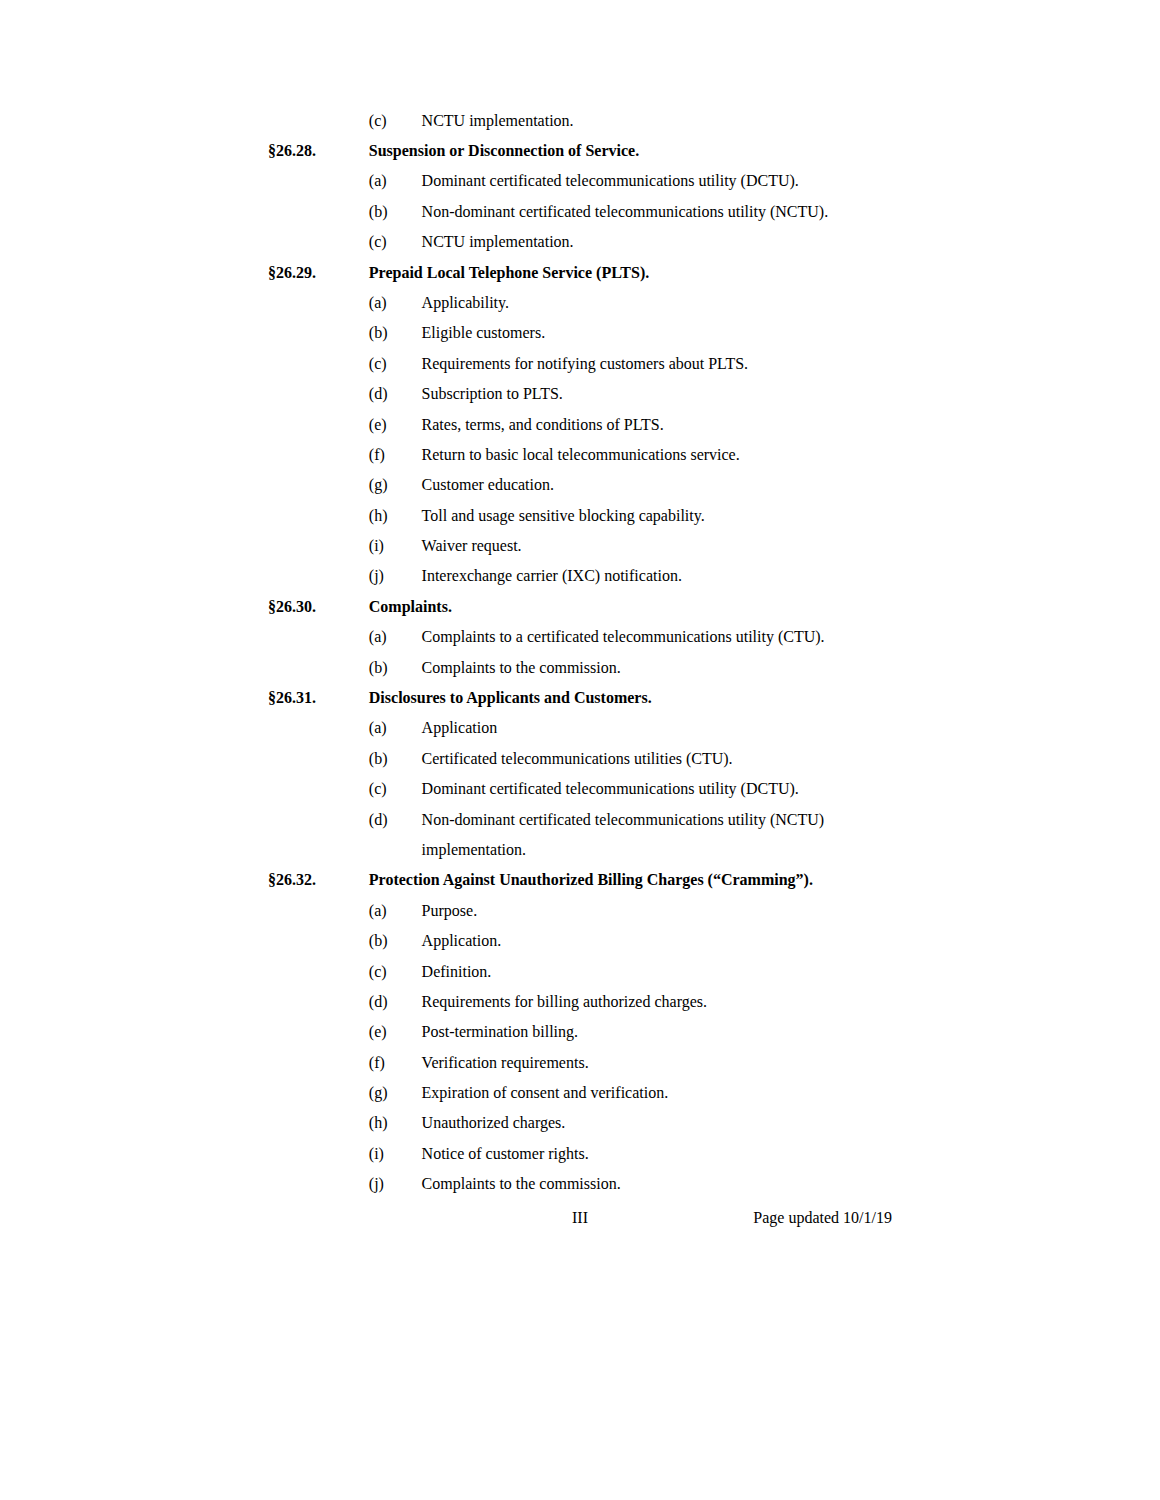| | (c) | NCTU implementation. |
| §26.28. | Suspension or Disconnection of Service. |
| | (a) | Dominant certificated telecommunications utility (DCTU). |
| | (b) | Non-dominant certificated telecommunications utility (NCTU). |
| | (c) | NCTU implementation. |
| §26.29. | Prepaid Local Telephone Service (PLTS). |
| | (a) | Applicability. |
| | (b) | Eligible customers. |
| | (c) | Requirements for notifying customers about PLTS. |
| | (d) | Subscription to PLTS. |
| | (e) | Rates, terms, and conditions of PLTS. |
| | (f) | Return to basic local telecommunications service. |
| | (g) | Customer education. |
| | (h) | Toll and usage sensitive blocking capability. |
| | (i) | Waiver request. |
| | (j) | Interexchange carrier (IXC) notification. |
| §26.30. | Complaints. |
| | (a) | Complaints to a certificated telecommunications utility (CTU). |
| | (b) | Complaints to the commission. |
| §26.31. | Disclosures to Applicants and Customers. |
| | (a) | Application |
| | (b) | Certificated telecommunications utilities (CTU). |
| | (c) | Dominant certificated telecommunications utility (DCTU). |
| | (d) | Non-dominant certificated telecommunications utility (NCTU) implementation. |
| §26.32. | Protection Against Unauthorized Billing Charges (“Cramming”). |
| | (a) | Purpose. |
| | (b) | Application. |
| | (c) | Definition. |
| | (d) | Requirements for billing authorized charges. |
| | (e) | Post-termination billing. |
| | (f) | Verification requirements. |
| | (g) | Expiration of consent and verification. |
| | (h) | Unauthorized charges. |
| | (i) | Notice of customer rights. |
| | (j) | Complaints to the commission. |
III Page updated 10/1/19